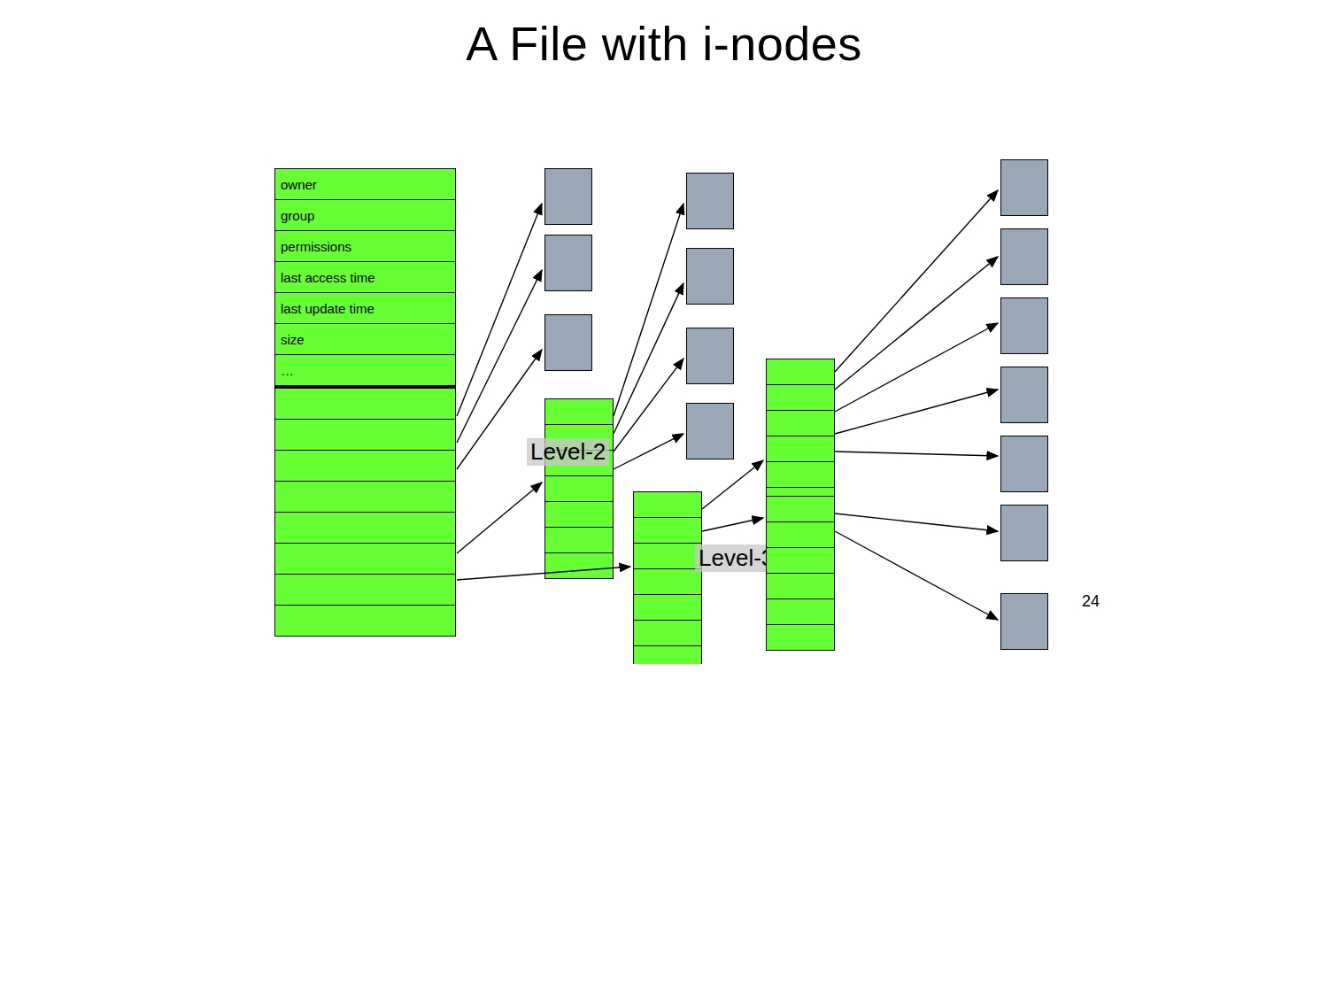A File with i-nodes
| owner |
| group |
| permissions |
| last access time |
| last update time |
| size |
| … |
Level-2
Level-3
24